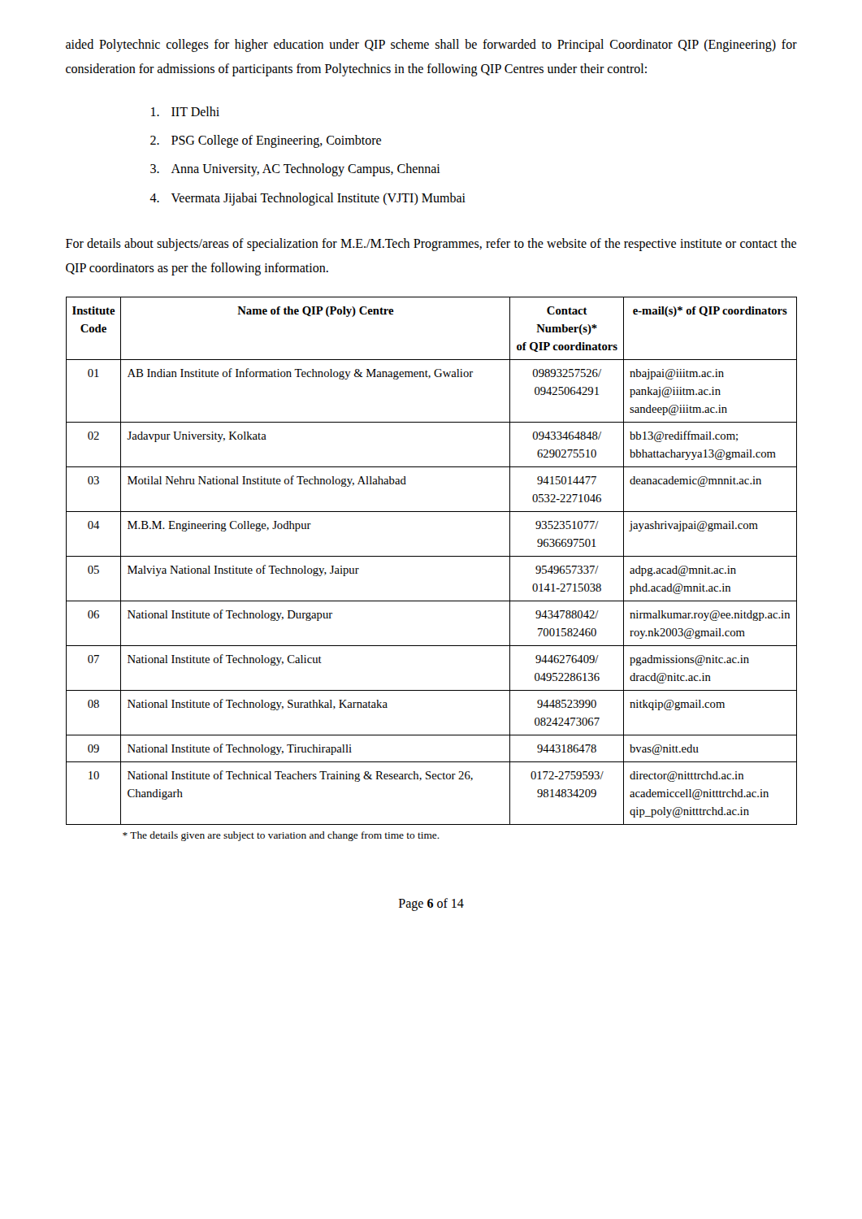aided Polytechnic colleges for higher education under QIP scheme shall be forwarded to Principal Coordinator QIP (Engineering) for consideration for admissions of participants from Polytechnics in the following QIP Centres under their control:
IIT Delhi
PSG College of Engineering, Coimbtore
Anna University, AC Technology Campus, Chennai
Veermata Jijabai Technological Institute (VJTI) Mumbai
For details about subjects/areas of specialization for M.E./M.Tech Programmes, refer to the website of the respective institute or contact the QIP coordinators as per the following information.
| Institute Code | Name of the QIP (Poly) Centre | Contact Number(s)* of QIP coordinators | e-mail(s)* of QIP coordinators |
| --- | --- | --- | --- |
| 01 | AB Indian Institute of Information Technology & Management, Gwalior | 09893257526/ 09425064291 | nbajpai@iiitm.ac.in pankaj@iiitm.ac.in sandeep@iiitm.ac.in |
| 02 | Jadavpur University, Kolkata | 09433464848/ 6290275510 | bb13@rediffmail.com; bbhattacharyya13@gmail.com |
| 03 | Motilal Nehru National Institute of Technology, Allahabad | 9415014477 0532-2271046 | deanacademic@mnnit.ac.in |
| 04 | M.B.M. Engineering College, Jodhpur | 9352351077/ 9636697501 | jayashrivajpai@gmail.com |
| 05 | Malviya National Institute of Technology, Jaipur | 9549657337/ 0141-2715038 | adpg.acad@mnit.ac.in phd.acad@mnit.ac.in |
| 06 | National Institute of Technology, Durgapur | 9434788042/ 7001582460 | nirmalkumar.roy@ee.nitdgp.ac.in roy.nk2003@gmail.com |
| 07 | National Institute of Technology, Calicut | 9446276409/ 04952286136 | pgadmissions@nitc.ac.in dracd@nitc.ac.in |
| 08 | National Institute of Technology, Surathkal, Karnataka | 9448523990 08242473067 | nitkqip@gmail.com |
| 09 | National Institute of Technology, Tiruchirapalli | 9443186478 | bvas@nitt.edu |
| 10 | National Institute of Technical Teachers Training & Research, Sector 26, Chandigarh | 0172-2759593/ 9814834209 | director@nitttrchd.ac.in academiccell@nitttrchd.ac.in qip_poly@nitttrchd.ac.in |
* The details given are subject to variation and change from time to time.
Page 6 of 14